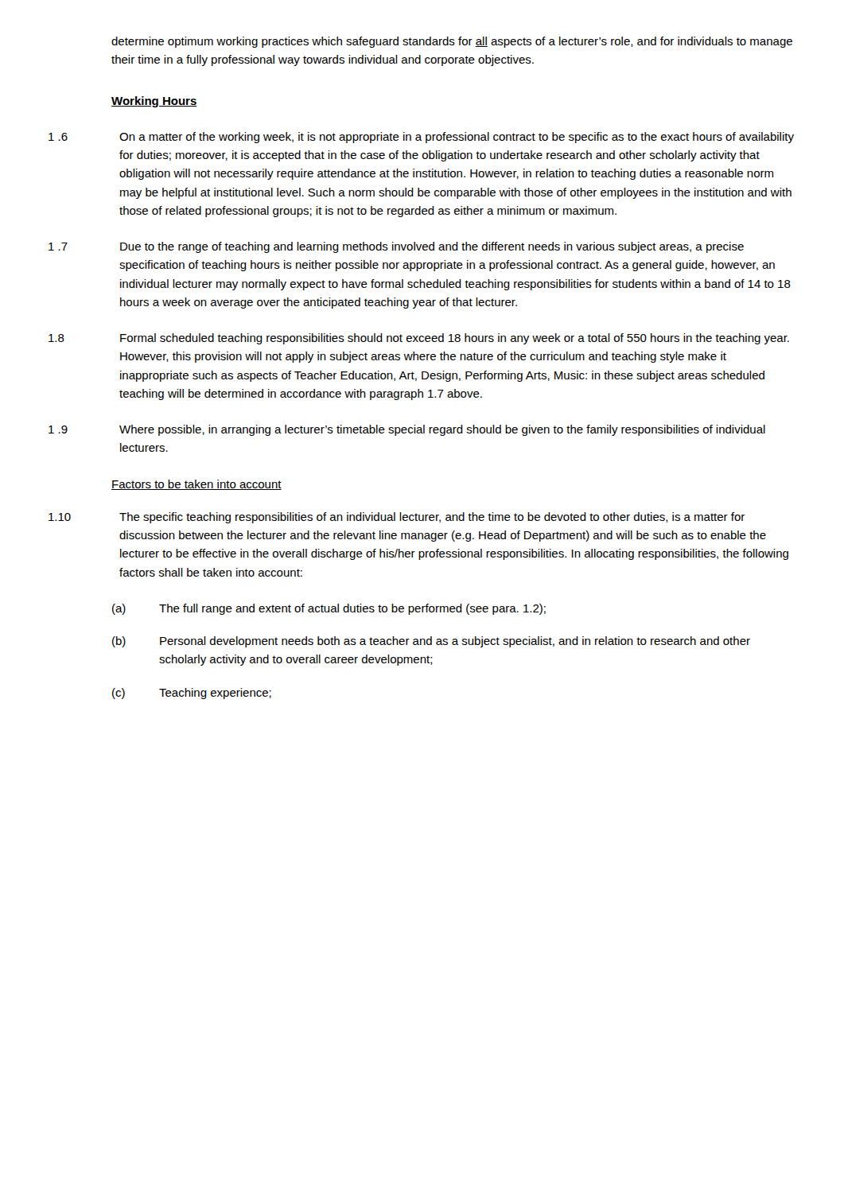determine optimum working practices which safeguard standards for all aspects of a lecturer’s role, and for individuals to manage their time in a fully professional way towards individual and corporate objectives.
Working Hours
1 .6
On a matter of the working week, it is not appropriate in a professional contract to be specific as to the exact hours of availability for duties; moreover, it is accepted that in the case of the obligation to undertake research and other scholarly activity that obligation will not necessarily require attendance at the institution. However, in relation to teaching duties a reasonable norm may be helpful at institutional level. Such a norm should be comparable with those of other employees in the institution and with those of related professional groups; it is not to be regarded as either a minimum or maximum.
1 .7
Due to the range of teaching and learning methods involved and the different needs in various subject areas, a precise specification of teaching hours is neither possible nor appropriate in a professional contract. As a general guide, however, an individual lecturer may normally expect to have formal scheduled teaching responsibilities for students within a band of 14 to 18 hours a week on average over the anticipated teaching year of that lecturer.
1.8
Formal scheduled teaching responsibilities should not exceed 18 hours in any week or a total of 550 hours in the teaching year. However, this provision will not apply in subject areas where the nature of the curriculum and teaching style make it inappropriate such as aspects of Teacher Education, Art, Design, Performing Arts, Music: in these subject areas scheduled teaching will be determined in accordance with paragraph 1.7 above.
1 .9
Where possible, in arranging a lecturer’s timetable special regard should be given to the family responsibilities of individual lecturers.
Factors to be taken into account
1.10
The specific teaching responsibilities of an individual lecturer, and the time to be devoted to other duties, is a matter for discussion between the lecturer and the relevant line manager (e.g. Head of Department) and will be such as to enable the lecturer to be effective in the overall discharge of his/her professional responsibilities. In allocating responsibilities, the following factors shall be taken into account:
(a)
The full range and extent of actual duties to be performed (see para. 1.2);
(b)
Personal development needs both as a teacher and as a subject specialist, and in relation to research and other scholarly activity and to overall career development;
(c)
Teaching experience;